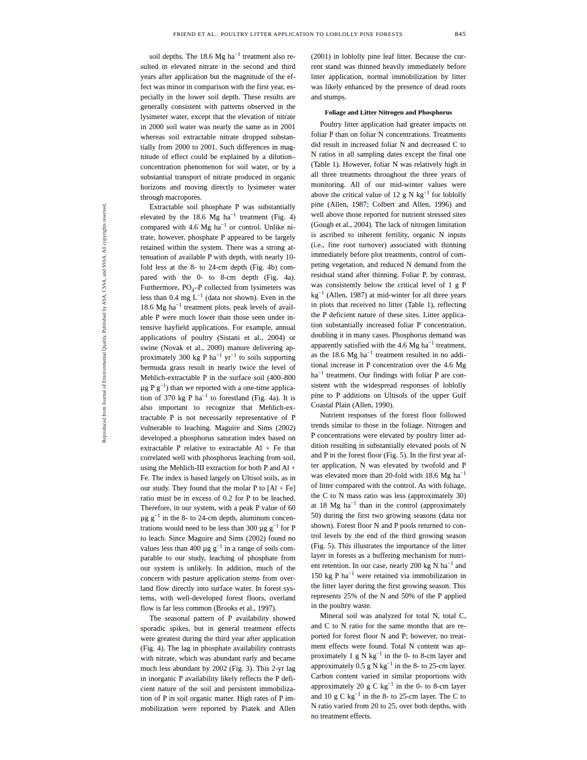Reproduced from Journal of Environmental Quality. Published by ASA, CSSA, and SSSA. All copyrights reserved.
Friend et al.: Poultry Litter Application to Loblolly Pine Forests 845
soil depths. The 18.6 Mg ha−1 treatment also resulted in elevated nitrate in the second and third years after application but the magnitude of the effect was minor in comparison with the first year, especially in the lower soil depth. These results are generally consistent with patterns observed in the lysimeter water, except that the elevation of nitrate in 2000 soil water was nearly the same as in 2001 whereas soil extractable nitrate dropped substantially from 2000 to 2001. Such differences in magnitude of effect could be explained by a dilution–concentration phenomenon for soil water, or by a substantial transport of nitrate produced in organic horizons and moving directly to lysimeter water through macropores.
Extractable soil phosphate P was substantially elevated by the 18.6 Mg ha−1 treatment (Fig. 4) compared with 4.6 Mg ha−1 or control. Unlike nitrate, however, phosphate P appeared to be largely retained within the system. There was a strong attenuation of available P with depth, with nearly 10-fold less at the 8- to 24-cm depth (Fig. 4b) compared with the 0- to 8-cm depth (Fig. 4a). Furthermore, PO4–P collected from lysimeters was less than 0.4 mg L−1 (data not shown). Even in the 18.6 Mg ha−1 treatment plots, peak levels of available P were much lower than those seen under intensive hayfield applications. For example, annual applications of poultry (Sistani et al., 2004) or swine (Novak et al., 2000) manure delivering approximately 300 kg P ha−1 yr−1 to soils supporting bermuda grass result in nearly twice the level of Mehlich-extractable P in the surface soil (400–800 µg P g−1) than we reported with a one-time application of 370 kg P ha−1 to forestland (Fig. 4a). It is also important to recognize that Mehlich-extractable P is not necessarily representative of P vulnerable to leaching. Maguire and Sims (2002) developed a phosphorus saturation index based on extractable P relative to extractable Al + Fe that correlated well with phosphorus leaching from soil, using the Mehlich-III extraction for both P and Al + Fe. The index is based largely on Ultisol soils, as in our study. They found that the molar P to [Al + Fe] ratio must be in excess of 0.2 for P to be leached. Therefore, in our system, with a peak P value of 60 µg g−1 in the 8- to 24-cm depth, aluminum concentrations would need to be less than 300 µg g−1 for P to leach. Since Maguire and Sims (2002) found no values less than 400 µg g−1 in a range of soils comparable to our study, leaching of phosphate from our system is unlikely. In addition, much of the concern with pasture application stems from overland flow directly into surface water. In forest systems, with well-developed forest floors, overland flow is far less common (Brooks et al., 1997).
The seasonal pattern of P availability showed sporadic spikes, but in general treatment effects were greatest during the third year after application (Fig. 4). The lag in phosphate availability contrasts with nitrate, which was abundant early and became much less abundant by 2002 (Fig. 3). This 2-yr lag in inorganic P availability likely reflects the P deficient nature of the soil and persistent immobilization of P in soil organic matter. High rates of P immobilization were reported by Piatek and Allen (2001) in loblolly pine leaf litter. Because the current stand was thinned heavily immediately before litter application, normal immobilization by litter was likely enhanced by the presence of dead roots and stumps.
Foliage and Litter Nitrogen and Phosphorus
Poultry litter application had greater impacts on foliar P than on foliar N concentrations. Treatments did result in increased foliar N and decreased C to N ratios in all sampling dates except the final one (Table 1). However, foliar N was relatively high in all three treatments throughout the three years of monitoring. All of our mid-winter values were above the critical value of 12 g N kg−1 for loblolly pine (Allen, 1987; Colbert and Allen, 1996) and well above those reported for nutrient stressed sites (Gough et al., 2004). The lack of nitrogen limitation is ascribed to inherent fertility, organic N inputs (i.e., fine root turnover) associated with thinning immediately before plot treatments, control of competing vegetation, and reduced N demand from the residual stand after thinning. Foliar P, by contrast, was consistently below the critical level of 1 g P kg−1 (Allen, 1987) at mid-winter for all three years in plots that received no litter (Table 1), reflecting the P deficient nature of these sites. Litter application substantially increased foliar P concentration, doubling it in many cases. Phosphorus demand was apparently satisfied with the 4.6 Mg ha−1 treatment, as the 18.6 Mg ha−1 treatment resulted in no additional increase in P concentration over the 4.6 Mg ha−1 treatment. Our findings with foliar P are consistent with the widespread responses of loblolly pine to P additions on Ultisols of the upper Gulf Coastal Plain (Allen, 1990).
Nutrient responses of the forest floor followed trends similar to those in the foliage. Nitrogen and P concentrations were elevated by poultry litter addition resulting in substantially elevated pools of N and P in the forest floor (Fig. 5). In the first year after application, N was elevated by twofold and P was elevated more than 20-fold with 18.6 Mg ha−1 of litter compared with the control. As with foliage, the C to N mass ratio was less (approximately 30) at 18 Mg ha−1 than in the control (approximately 50) during the first two growing seasons (data not shown). Forest floor N and P pools returned to control levels by the end of the third growing season (Fig. 5). This illustrates the importance of the litter layer in forests as a buffering mechanism for nutrient retention. In our case, nearly 200 kg N ha−1 and 150 kg P ha−1 were retained via immobilization in the litter layer during the first growing season. This represents 25% of the N and 50% of the P applied in the poultry waste.
Mineral soil was analyzed for total N, total C, and C to N ratio for the same months that are reported for forest floor N and P; however, no treatment effects were found. Total N content was approximately 1 g N kg−1 in the 0- to 8-cm layer and approximately 0.5 g N kg−1 in the 8- to 25-cm layer. Carbon content varied in similar proportions with approximately 20 g C kg−1 in the 0- to 8-cm layer and 10 g C kg−1 in the 8- to 25-cm layer. The C to N ratio varied from 20 to 25, over both depths, with no treatment effects.